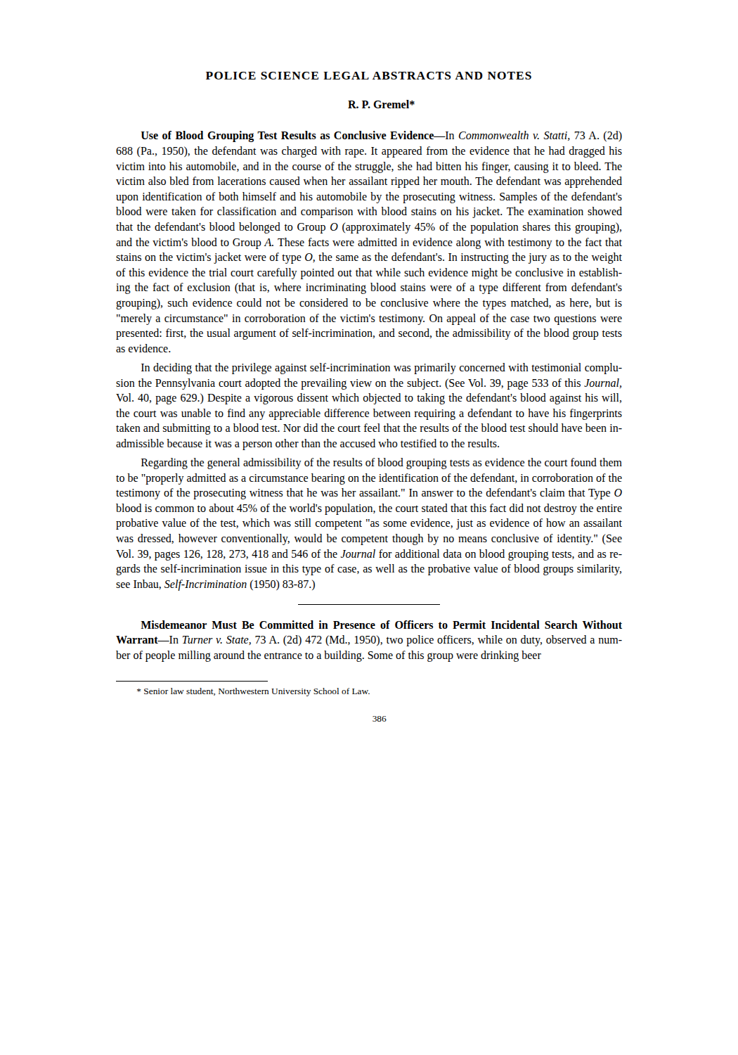Police Science Legal Abstracts and Notes
R. P. Gremel*
Use of Blood Grouping Test Results as Conclusive Evidence—In Commonwealth v. Statti, 73 A. (2d) 688 (Pa., 1950), the defendant was charged with rape. It appeared from the evidence that he had dragged his victim into his automobile, and in the course of the struggle, she had bitten his finger, causing it to bleed. The victim also bled from lacerations caused when her assailant ripped her mouth. The defendant was apprehended upon identification of both himself and his automobile by the prosecuting witness. Samples of the defendant's blood were taken for classification and comparison with blood stains on his jacket. The examination showed that the defendant's blood belonged to Group O (approximately 45% of the population shares this grouping), and the victim's blood to Group A. These facts were admitted in evidence along with testimony to the fact that stains on the victim's jacket were of type O, the same as the defendant's. In instructing the jury as to the weight of this evidence the trial court carefully pointed out that while such evidence might be conclusive in establishing the fact of exclusion (that is, where incriminating blood stains were of a type different from defendant's grouping), such evidence could not be considered to be conclusive where the types matched, as here, but is "merely a circumstance" in corroboration of the victim's testimony. On appeal of the case two questions were presented: first, the usual argument of self-incrimination, and second, the admissibility of the blood group tests as evidence.
In deciding that the privilege against self-incrimination was primarily concerned with testimonial complusion the Pennsylvania court adopted the prevailing view on the subject. (See Vol. 39, page 533 of this Journal, Vol. 40, page 629.) Despite a vigorous dissent which objected to taking the defendant's blood against his will, the court was unable to find any appreciable difference between requiring a defendant to have his fingerprints taken and submitting to a blood test. Nor did the court feel that the results of the blood test should have been inadmissible because it was a person other than the accused who testified to the results.
Regarding the general admissibility of the results of blood grouping tests as evidence the court found them to be "properly admitted as a circumstance bearing on the identification of the defendant, in corroboration of the testimony of the prosecuting witness that he was her assailant." In answer to the defendant's claim that Type O blood is common to about 45% of the world's population, the court stated that this fact did not destroy the entire probative value of the test, which was still competent "as some evidence, just as evidence of how an assailant was dressed, however conventionally, would be competent though by no means conclusive of identity." (See Vol. 39, pages 126, 128, 273, 418 and 546 of the Journal for additional data on blood grouping tests, and as regards the self-incrimination issue in this type of case, as well as the probative value of blood groups similarity, see Inbau, Self-Incrimination (1950) 83-87.)
Misdemeanor Must Be Committed in Presence of Officers to Permit Incidental Search Without Warrant—In Turner v. State, 73 A. (2d) 472 (Md., 1950), two police officers, while on duty, observed a number of people milling around the entrance to a building. Some of this group were drinking beer
* Senior law student, Northwestern University School of Law.
386